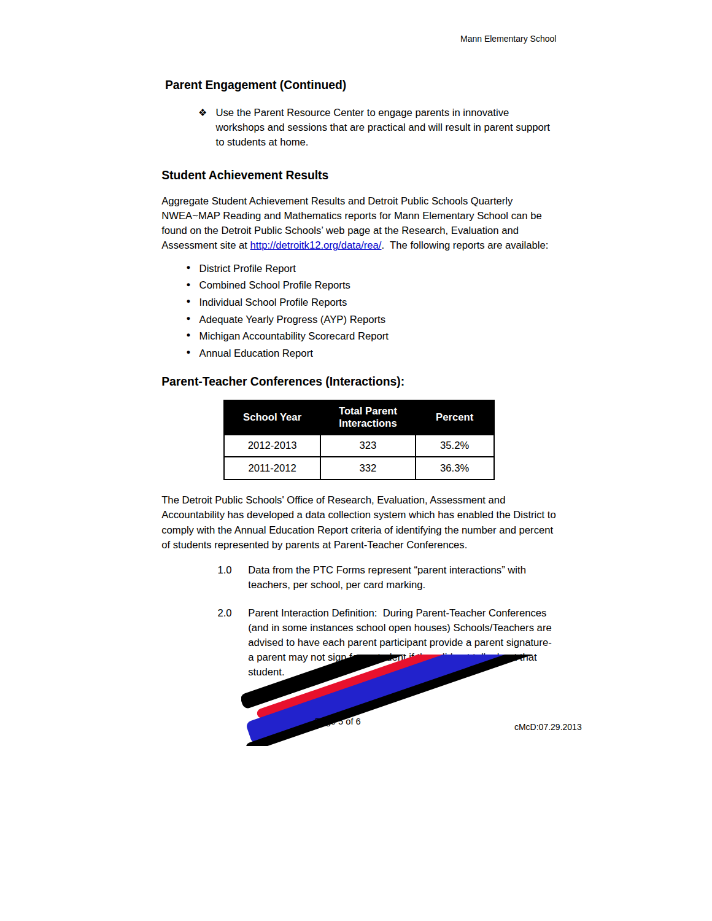Mann Elementary School
Parent Engagement (Continued)
Use the Parent Resource Center to engage parents in innovative workshops and sessions that are practical and will result in parent support to students at home.
Student Achievement Results
Aggregate Student Achievement Results and Detroit Public Schools Quarterly NWEA~MAP Reading and Mathematics reports for Mann Elementary School can be found on the Detroit Public Schools’ web page at the Research, Evaluation and Assessment site at http://detroitk12.org/data/rea/. The following reports are available:
District Profile Report
Combined School Profile Reports
Individual School Profile Reports
Adequate Yearly Progress (AYP) Reports
Michigan Accountability Scorecard Report
Annual Education Report
Parent-Teacher Conferences (Interactions):
| School Year | Total Parent Interactions | Percent |
| --- | --- | --- |
| 2012-2013 | 323 | 35.2% |
| 2011-2012 | 332 | 36.3% |
The Detroit Public Schools' Office of Research, Evaluation, Assessment and Accountability has developed a data collection system which has enabled the District to comply with the Annual Education Report criteria of identifying the number and percent of students represented by parents at Parent-Teacher Conferences.
1.0
Data from the PTC Forms represent “parent interactions” with teachers, per school, per card marking.
2.0
Parent Interaction Definition: During Parent-Teacher Conferences (and in some instances school open houses) Schools/Teachers are advised to have each parent participant provide a parent signature-a parent may not sign for a student if they did not talk about that student.
Page 5 of 6
cMcD:07.29.2013